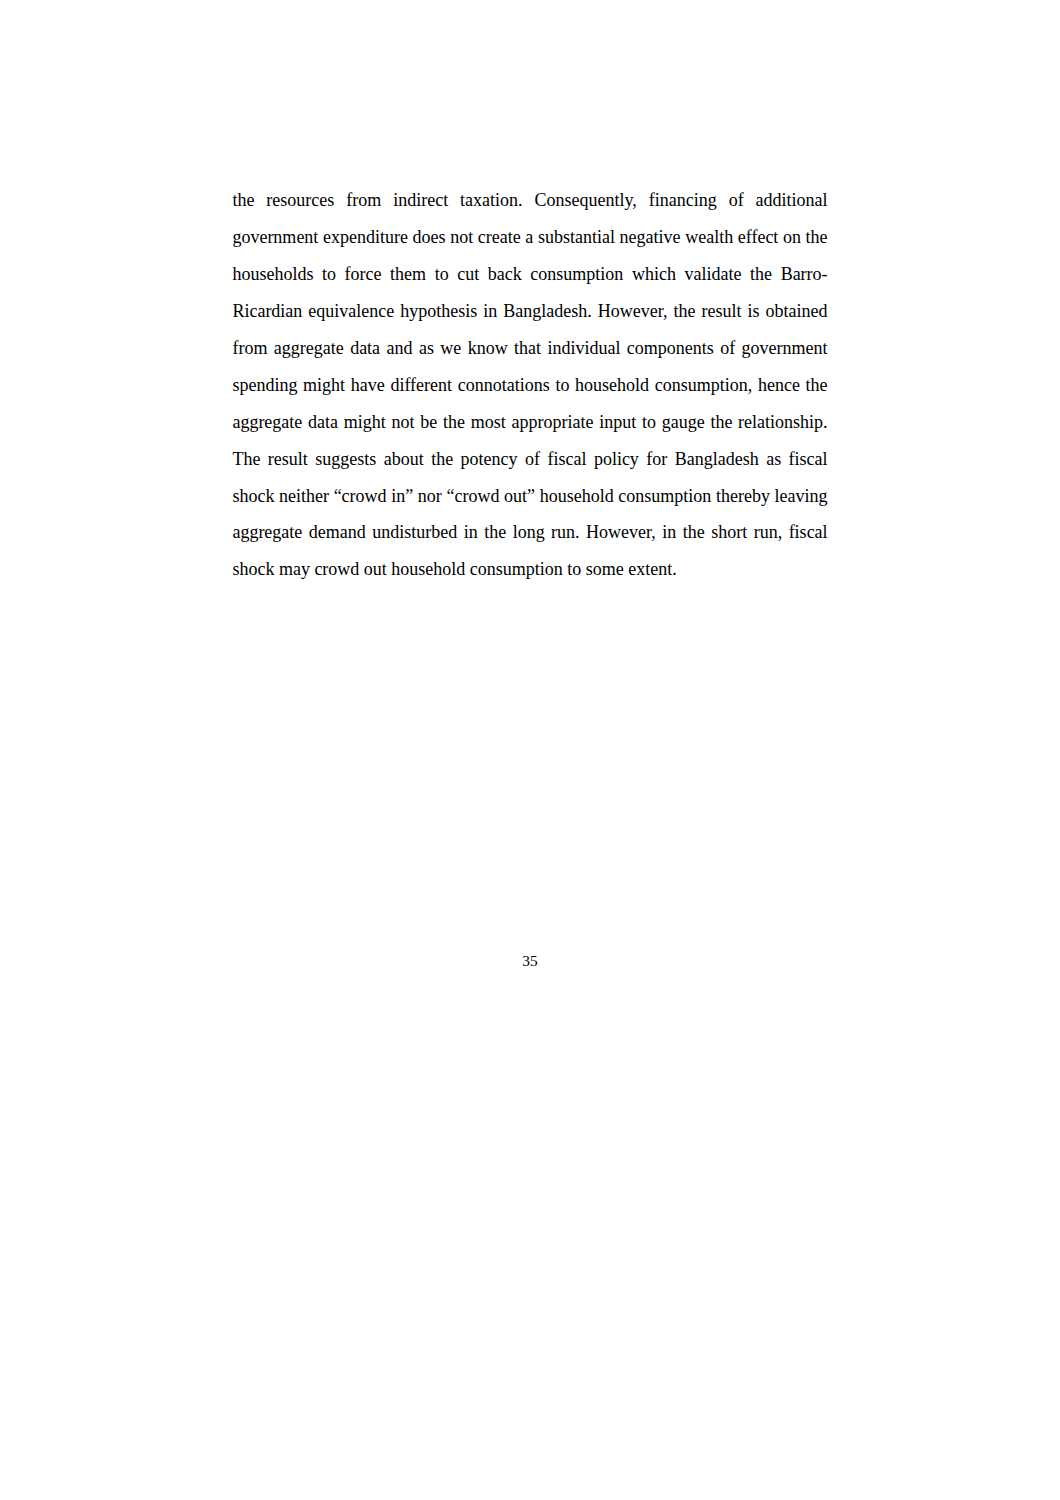the resources from indirect taxation. Consequently, financing of additional government expenditure does not create a substantial negative wealth effect on the households to force them to cut back consumption which validate the Barro-Ricardian equivalence hypothesis in Bangladesh. However, the result is obtained from aggregate data and as we know that individual components of government spending might have different connotations to household consumption, hence the aggregate data might not be the most appropriate input to gauge the relationship. The result suggests about the potency of fiscal policy for Bangladesh as fiscal shock neither “crowd in” nor “crowd out” household consumption thereby leaving aggregate demand undisturbed in the long run. However, in the short run, fiscal shock may crowd out household consumption to some extent.
35